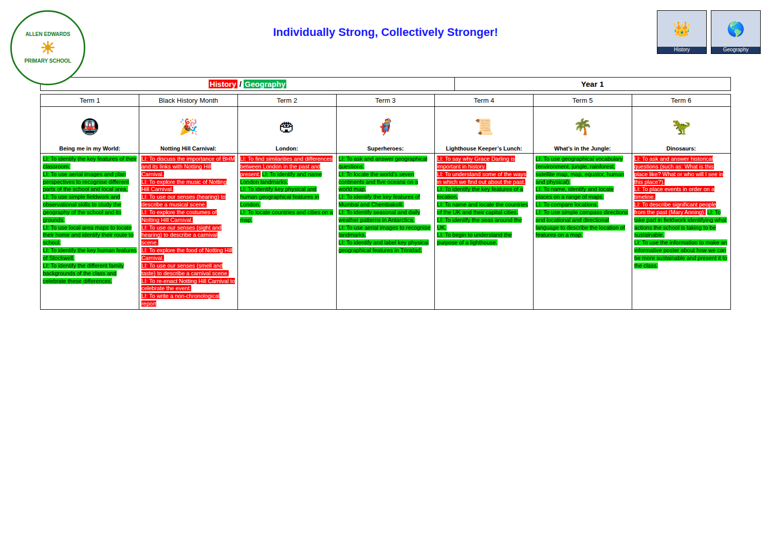ALLEN EDWARDS
☀
PRIMARY SCHOOL
Individually Strong, Collectively Stronger!
👑
History
🌎
Geography
| History / Geography | Year 1 |
| Term 1 | Black History Month | Term 2 | Term 3 | Term 4 | Term 5 | Term 6 |
| --- | --- | --- | --- | --- | --- | --- |
| 🚇 Being me in my World: | 🎉 Notting Hill Carnival: | 🏟 London: | 🦸 Superheroes: | 📜 Lighthouse Keeper’s Lunch: | 🌴 What’s in the Jungle: | 🦖 Dinosaurs: |
| LI: To identify the key features of their classroom. LI: To use aerial images and plan perspectives to recognise different parts of the school and local area. LI: To use simple fieldwork and observational skills to study the geography of the school and its grounds. LI: To use local area maps to locate their home and identify their route to school. LI: To identify the key human features of Stockwell. LI: To identify the different family backgrounds of the class and celebrate these differences. | LI: To discuss the importance of BHM and its links with Notting Hill Carnival. LI: To explore the music of Notting Hill Carnival. LI: To use our senses (hearing) to describe a musical scene. LI: To explore the costumes of Notting Hill Carnival. LI: To use our senses (sight and hearing) to describe a carnival scene. LI: To explore the food of Notting Hill Carnival. LI: To use our senses (smell and taste) to describe a carnival scene. LI: To re-enact Notting Hill Carnival to celebrate the event. LI: To write a non-chronological report | LI: To find similarities and differences between London in the past and present. LI: To identify and name London landmarks. LI: To identify key physical and human geographical features in London. LI: To locate countries and cities on a map. | LI: To ask and answer geographical questions. LI: To locate the world’s seven continents and five oceans on a world map. LI: To identify the key features of Mumbai and Chembakolli. LI: To identify seasonal and daily weather patterns in Antarctica. LI: To use aerial images to recognise landmarks. LI: To identify and label key physical geographical features in Trinidad. | LI: To say why Grace Darling is important in history. LI: To understand some of the ways in which we find out about the past. LI: To identify the key features of a location. LI: To name and locate the countries of the UK and their capital cities. LI: To identify the seas around the UK. LI: To begin to understand the purpose of a lighthouse. | LI: To use geographical vocabulary (environment, jungle, rainforest, satellite map, map, equator, human and physical). LI: To name, identify and locate places on a range of maps. LI: To compare locations. LI: To use simple compass directions and locational and directional language to describe the location of features on a map. | LI: To ask and answer historical questions (such as: What is this place like? What or who will I see in this place?). LI: To place events in order on a timeline. LI: To describe significant people from the past (Mary Anning). LI: To take part in fieldwork identifying what actions the school is taking to be sustainable. LI: To use the information to make an informative poster about how we can be more sustainable and present it to the class. |